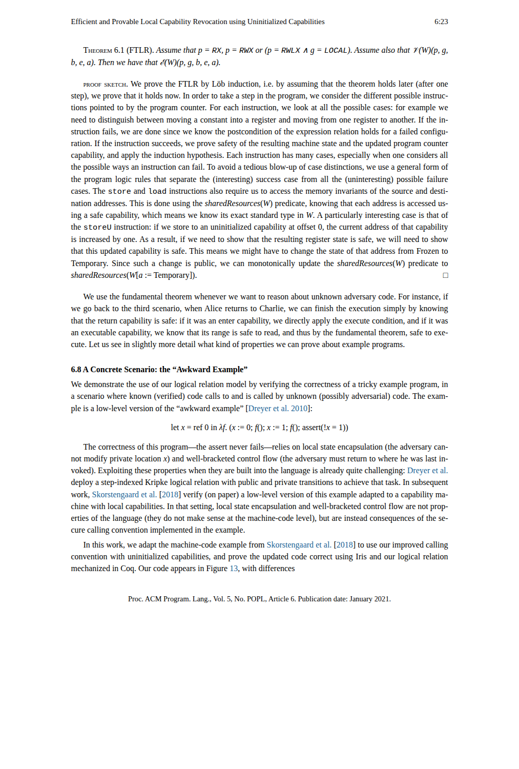Efficient and Provable Local Capability Revocation using Uninitialized Capabilities 6:23
Theorem 6.1 (FTLR). Assume that p = RX, p = RWX or (p = RWLX ∧ g = LOCAL). Assume also that 𝒱(W)(p, g, b, e, a). Then we have that ℰ(W)(p, g, b, e, a).
proof sketch. We prove the FTLR by Löb induction, i.e. by assuming that the theorem holds later (after one step), we prove that it holds now. In order to take a step in the program, we consider the different possible instructions pointed to by the program counter. For each instruction, we look at all the possible cases: for example we need to distinguish between moving a constant into a register and moving from one register to another. If the instruction fails, we are done since we know the postcondition of the expression relation holds for a failed configuration. If the instruction succeeds, we prove safety of the resulting machine state and the updated program counter capability, and apply the induction hypothesis. Each instruction has many cases, especially when one considers all the possible ways an instruction can fail. To avoid a tedious blow-up of case distinctions, we use a general form of the program logic rules that separate the (interesting) success case from all the (uninteresting) possible failure cases. The store and load instructions also require us to access the memory invariants of the source and destination addresses. This is done using the sharedResources(W) predicate, knowing that each address is accessed using a safe capability, which means we know its exact standard type in W. A particularly interesting case is that of the storeU instruction: if we store to an uninitialized capability at offset 0, the current address of that capability is increased by one. As a result, if we need to show that the resulting register state is safe, we will need to show that this updated capability is safe. This means we might have to change the state of that address from Frozen to Temporary. Since such a change is public, we can monotonically update the sharedResources(W) predicate to sharedResources(W[a := Temporary]).□
We use the fundamental theorem whenever we want to reason about unknown adversary code. For instance, if we go back to the third scenario, when Alice returns to Charlie, we can finish the execution simply by knowing that the return capability is safe: if it was an enter capability, we directly apply the execute condition, and if it was an executable capability, we know that its range is safe to read, and thus by the fundamental theorem, safe to execute. Let us see in slightly more detail what kind of properties we can prove about example programs.
6.8 A Concrete Scenario: the “Awkward Example”
We demonstrate the use of our logical relation model by verifying the correctness of a tricky example program, in a scenario where known (verified) code calls to and is called by unknown (possibly adversarial) code. The example is a low-level version of the “awkward example” [Dreyer et al. 2010]:
let x = ref 0 in λf. (x := 0; f(); x := 1; f(); assert(!x = 1))
The correctness of this program—the assert never fails—relies on local state encapsulation (the adversary cannot modify private location x) and well-bracketed control flow (the adversary must return to where he was last invoked). Exploiting these properties when they are built into the language is already quite challenging: Dreyer et al. deploy a step-indexed Kripke logical relation with public and private transitions to achieve that task. In subsequent work, Skorstengaard et al. [2018] verify (on paper) a low-level version of this example adapted to a capability machine with local capabilities. In that setting, local state encapsulation and well-bracketed control flow are not properties of the language (they do not make sense at the machine-code level), but are instead consequences of the secure calling convention implemented in the example.
In this work, we adapt the machine-code example from Skorstengaard et al. [2018] to use our improved calling convention with uninitialized capabilities, and prove the updated code correct using Iris and our logical relation mechanized in Coq. Our code appears in Figure 13, with differences
Proc. ACM Program. Lang., Vol. 5, No. POPL, Article 6. Publication date: January 2021.